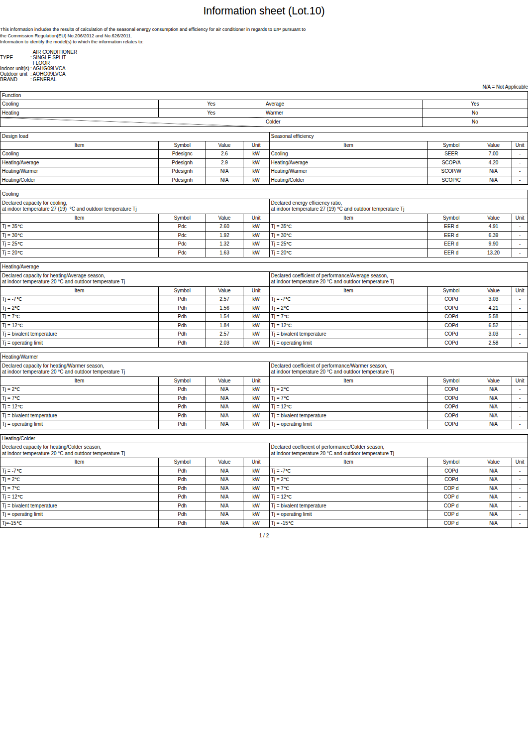Information sheet (Lot.10)
This information includes the results of calculation of the seasonal energy consumption and efficiency for air conditioner in regards to ErP pursuant to
the Commission Regulation(EU) No.206/2012 and No.626/2011.
Information to identify the model(s) to which the information relates to:
| | | AIR CONDITIONER |
| TYPE | : | SINGLE SPLIT |
| | | FLOOR |
| Indoor unit(s) | : | AGHG09LVCA |
| Outdoor unit | : | AOHG09LVCA |
| BRAND | : | GENERAL |
N/A = Not Applicable
| Function |
| Cooling | Yes | Average | Yes |
| Heating | Yes | Warmer | No |
| | Colder | No |
| Design load | Seasonal efficiency |
| Item | Symbol | Value | Unit | Item | Symbol | Value | Unit |
| Cooling | Pdesignc | 2.6 | kW | Cooling | SEER | 7.00 | - |
| Heating/Average | Pdesignh | 2.9 | kW | Heating/Average | SCOP/A | 4.20 | - |
| Heating/Warmer | Pdesignh | N/A | kW | Heating/Warmer | SCOP/W | N/A | - |
| Heating/Colder | Pdesignh | N/A | kW | Heating/Colder | SCOP/C | N/A | - |
| Cooling |
| Declared capacity for cooling, at indoor temperature 27 (19) °C and outdoor temperature Tj | Declared energy efficiency ratio, at indoor temperature 27 (19) °C and outdoor temperature Tj |
| Item | Symbol | Value | Unit | Item | Symbol | Value | Unit |
| Tj = 35℃ | Pdc | 2.60 | kW | Tj = 35℃ | EER d | 4.91 | - |
| Tj = 30℃ | Pdc | 1.92 | kW | Tj = 30℃ | EER d | 6.39 | - |
| Tj = 25℃ | Pdc | 1.32 | kW | Tj = 25℃ | EER d | 9.90 | - |
| Tj = 20℃ | Pdc | 1.63 | kW | Tj = 20℃ | EER d | 13.20 | - |
| Heating/Average |
| Declared capacity for heating/Average season, at indoor temperature 20 °C and outdoor temperature Tj | Declared coefficient of performance/Average season, at indoor temperature 20 °C and outdoor temperature Tj |
| Item | Symbol | Value | Unit | Item | Symbol | Value | Unit |
| Tj = -7℃ | Pdh | 2.57 | kW | Tj = -7℃ | COPd | 3.03 | - |
| Tj = 2℃ | Pdh | 1.56 | kW | Tj = 2℃ | COPd | 4.21 | - |
| Tj = 7℃ | Pdh | 1.54 | kW | Tj = 7℃ | COPd | 5.58 | - |
| Tj = 12℃ | Pdh | 1.84 | kW | Tj = 12℃ | COPd | 6.52 | - |
| Tj = bivalent temperature | Pdh | 2.57 | kW | Tj = bivalent temperature | COPd | 3.03 | - |
| Tj = operating limit | Pdh | 2.03 | kW | Tj = operating limit | COPd | 2.58 | - |
| Heating/Warmer |
| Declared capacity for heating/Warmer season, at indoor temperature 20 °C and outdoor temperature Tj | Declared coefficient of performance/Warmer season, at indoor temperature 20 °C and outdoor temperature Tj |
| Item | Symbol | Value | Unit | Item | Symbol | Value | Unit |
| Tj = 2℃ | Pdh | N/A | kW | Tj = 2℃ | COPd | N/A | - |
| Tj = 7℃ | Pdh | N/A | kW | Tj = 7℃ | COPd | N/A | - |
| Tj = 12℃ | Pdh | N/A | kW | Tj = 12℃ | COPd | N/A | - |
| Tj = bivalent temperature | Pdh | N/A | kW | Tj = bivalent temperature | COPd | N/A | - |
| Tj = operating limit | Pdh | N/A | kW | Tj = operating limit | COPd | N/A | - |
| Heating/Colder |
| Declared capacity for heating/Colder season, at indoor temperature 20 °C and outdoor temperature Tj | Declared coefficient of performance/Colder season, at indoor temperature 20 °C and outdoor temperature Tj |
| Item | Symbol | Value | Unit | Item | Symbol | Value | Unit |
| Tj = -7℃ | Pdh | N/A | kW | Tj = -7℃ | COPd | N/A | - |
| Tj = 2℃ | Pdh | N/A | kW | Tj = 2℃ | COPd | N/A | - |
| Tj = 7℃ | Pdh | N/A | kW | Tj = 7℃ | COP d | N/A | - |
| Tj = 12℃ | Pdh | N/A | kW | Tj = 12℃ | COP d | N/A | - |
| Tj = bivalent temperature | Pdh | N/A | kW | Tj = bivalent temperature | COP d | N/A | - |
| Tj = operating limit | Pdh | N/A | kW | Tj = operating limit | COP d | N/A | - |
| Tj=-15℃ | Pdh | N/A | kW | Tj = -15℃ | COP d | N/A | - |
1 / 2